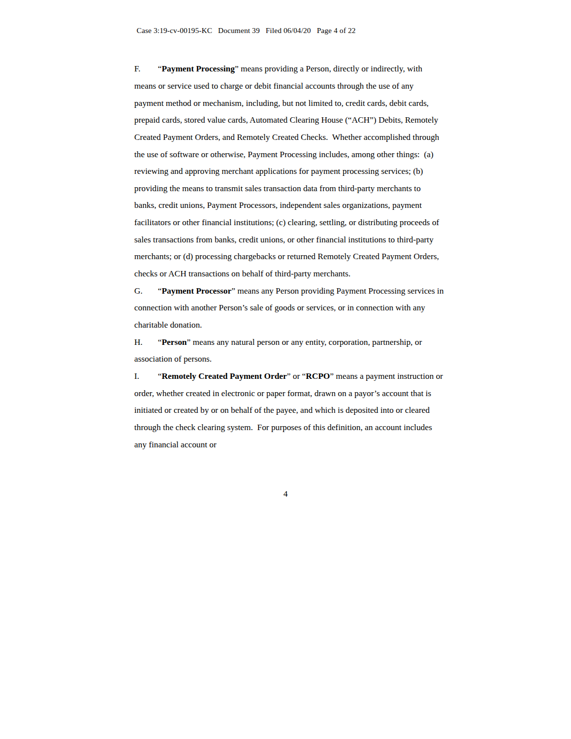Case 3:19-cv-00195-KC Document 39 Filed 06/04/20 Page 4 of 22
F.“Payment Processing” means providing a Person, directly or indirectly, with means or service used to charge or debit financial accounts through the use of any payment method or mechanism, including, but not limited to, credit cards, debit cards, prepaid cards, stored value cards, Automated Clearing House (“ACH”) Debits, Remotely Created Payment Orders, and Remotely Created Checks. Whether accomplished through the use of software or otherwise, Payment Processing includes, among other things: (a) reviewing and approving merchant applications for payment processing services; (b) providing the means to transmit sales transaction data from third-party merchants to banks, credit unions, Payment Processors, independent sales organizations, payment facilitators or other financial institutions; (c) clearing, settling, or distributing proceeds of sales transactions from banks, credit unions, or other financial institutions to third-party merchants; or (d) processing chargebacks or returned Remotely Created Payment Orders, checks or ACH transactions on behalf of third-party merchants.
G.“Payment Processor” means any Person providing Payment Processing services in connection with another Person’s sale of goods or services, or in connection with any charitable donation.
H.“Person” means any natural person or any entity, corporation, partnership, or association of persons.
I.“Remotely Created Payment Order” or “RCPO” means a payment instruction or order, whether created in electronic or paper format, drawn on a payor’s account that is initiated or created by or on behalf of the payee, and which is deposited into or cleared through the check clearing system. For purposes of this definition, an account includes any financial account or
4